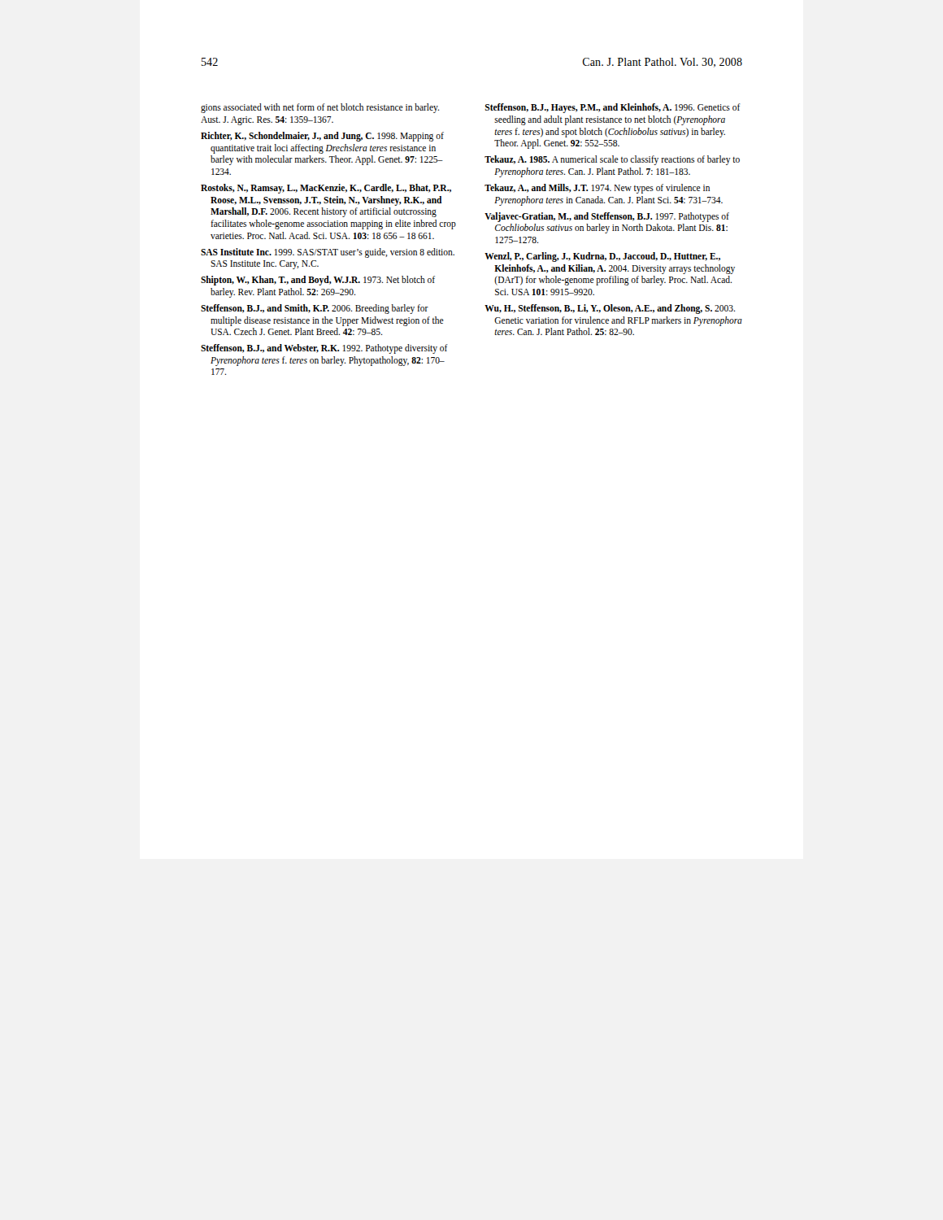542 Can. J. Plant Pathol. Vol. 30, 2008
gions associated with net form of net blotch resistance in barley. Aust. J. Agric. Res. 54: 1359–1367.
Richter, K., Schondelmaier, J., and Jung, C. 1998. Mapping of quantitative trait loci affecting Drechslera teres resistance in barley with molecular markers. Theor. Appl. Genet. 97: 1225–1234.
Rostoks, N., Ramsay, L., MacKenzie, K., Cardle, L., Bhat, P.R., Roose, M.L., Svensson, J.T., Stein, N., Varshney, R.K., and Marshall, D.F. 2006. Recent history of artificial outcrossing facilitates whole-genome association mapping in elite inbred crop varieties. Proc. Natl. Acad. Sci. USA. 103: 18 656 – 18 661.
SAS Institute Inc. 1999. SAS/STAT user’s guide, version 8 edition. SAS Institute Inc. Cary, N.C.
Shipton, W., Khan, T., and Boyd, W.J.R. 1973. Net blotch of barley. Rev. Plant Pathol. 52: 269–290.
Steffenson, B.J., and Smith, K.P. 2006. Breeding barley for multiple disease resistance in the Upper Midwest region of the USA. Czech J. Genet. Plant Breed. 42: 79–85.
Steffenson, B.J., and Webster, R.K. 1992. Pathotype diversity of Pyrenophora teres f. teres on barley. Phytopathology, 82: 170–177.
Steffenson, B.J., Hayes, P.M., and Kleinhofs, A. 1996. Genetics of seedling and adult plant resistance to net blotch (Pyrenophora teres f. teres) and spot blotch (Cochliobolus sativus) in barley. Theor. Appl. Genet. 92: 552–558.
Tekauz, A. 1985. A numerical scale to classify reactions of barley to Pyrenophora teres. Can. J. Plant Pathol. 7: 181–183.
Tekauz, A., and Mills, J.T. 1974. New types of virulence in Pyrenophora teres in Canada. Can. J. Plant Sci. 54: 731–734.
Valjavec-Gratian, M., and Steffenson, B.J. 1997. Pathotypes of Cochliobolus sativus on barley in North Dakota. Plant Dis. 81: 1275–1278.
Wenzl, P., Carling, J., Kudrna, D., Jaccoud, D., Huttner, E., Kleinhofs, A., and Kilian, A. 2004. Diversity arrays technology (DArT) for whole-genome profiling of barley. Proc. Natl. Acad. Sci. USA 101: 9915–9920.
Wu, H., Steffenson, B., Li, Y., Oleson, A.E., and Zhong, S. 2003. Genetic variation for virulence and RFLP markers in Pyrenophora teres. Can. J. Plant Pathol. 25: 82–90.